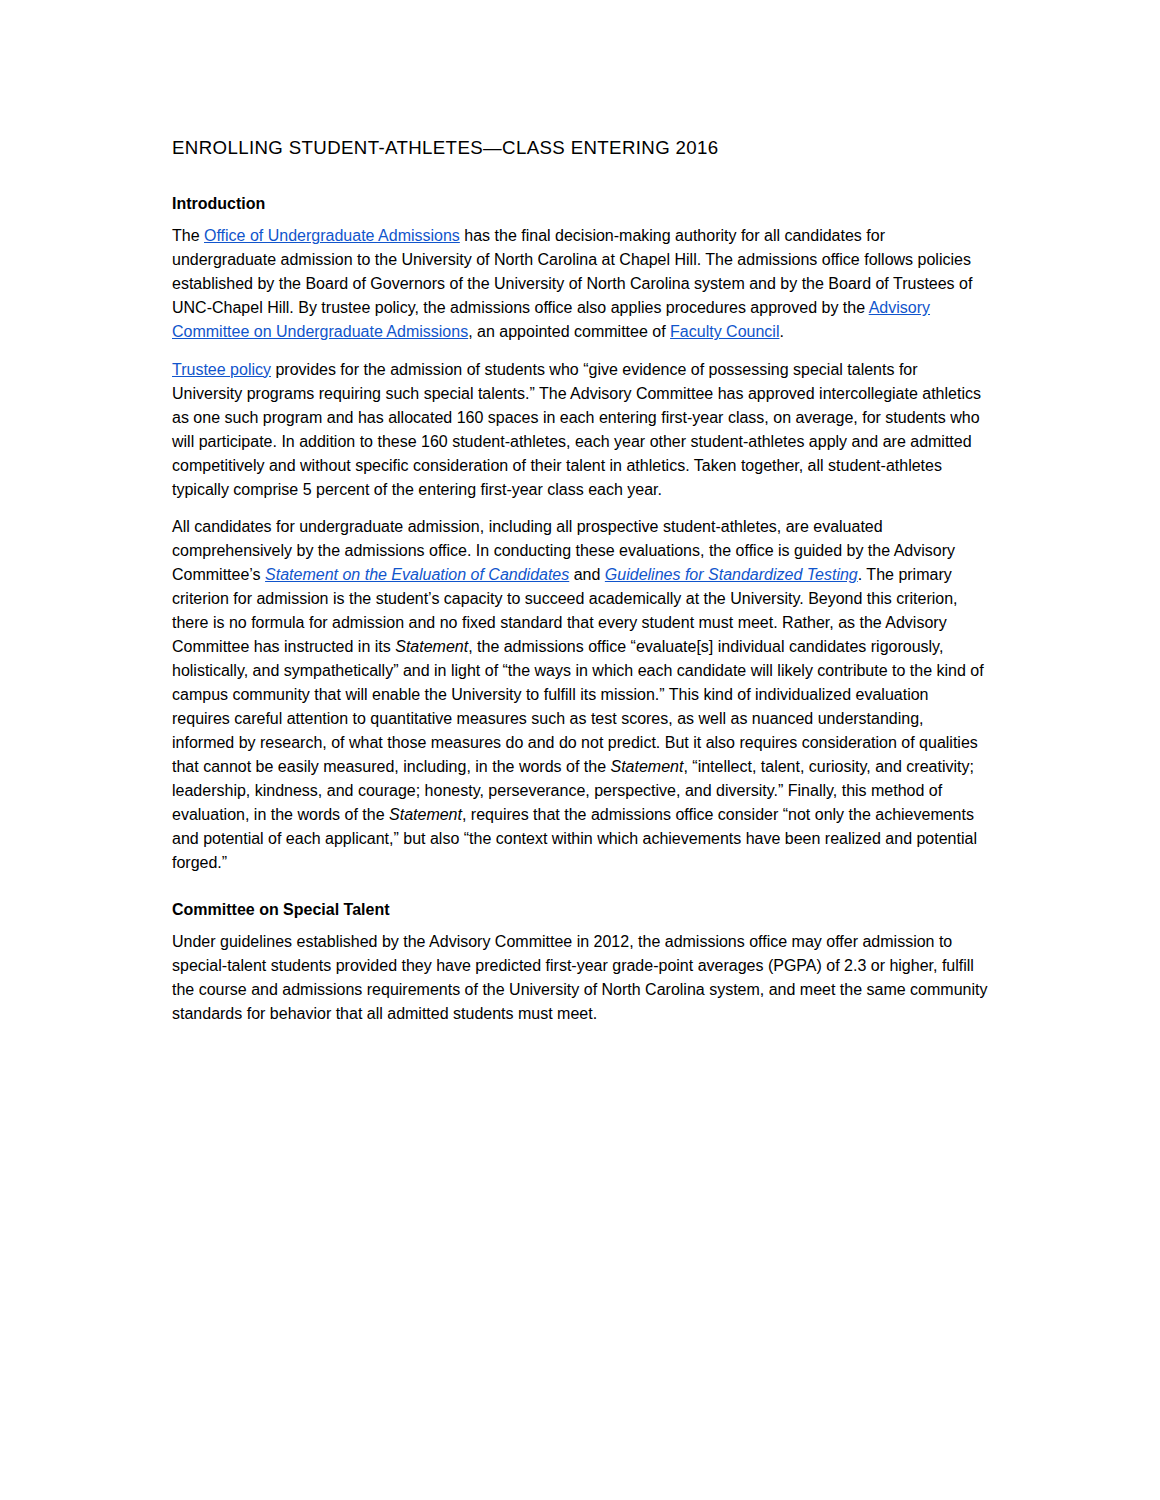ENROLLING STUDENT-ATHLETES—CLASS ENTERING 2016
Introduction
The Office of Undergraduate Admissions has the final decision-making authority for all candidates for undergraduate admission to the University of North Carolina at Chapel Hill. The admissions office follows policies established by the Board of Governors of the University of North Carolina system and by the Board of Trustees of UNC-Chapel Hill. By trustee policy, the admissions office also applies procedures approved by the Advisory Committee on Undergraduate Admissions, an appointed committee of Faculty Council.
Trustee policy provides for the admission of students who “give evidence of possessing special talents for University programs requiring such special talents.” The Advisory Committee has approved intercollegiate athletics as one such program and has allocated 160 spaces in each entering first-year class, on average, for students who will participate. In addition to these 160 student-athletes, each year other student-athletes apply and are admitted competitively and without specific consideration of their talent in athletics. Taken together, all student-athletes typically comprise 5 percent of the entering first-year class each year.
All candidates for undergraduate admission, including all prospective student-athletes, are evaluated comprehensively by the admissions office. In conducting these evaluations, the office is guided by the Advisory Committee’s Statement on the Evaluation of Candidates and Guidelines for Standardized Testing. The primary criterion for admission is the student’s capacity to succeed academically at the University. Beyond this criterion, there is no formula for admission and no fixed standard that every student must meet. Rather, as the Advisory Committee has instructed in its Statement, the admissions office “evaluate[s] individual candidates rigorously, holistically, and sympathetically” and in light of “the ways in which each candidate will likely contribute to the kind of campus community that will enable the University to fulfill its mission.” This kind of individualized evaluation requires careful attention to quantitative measures such as test scores, as well as nuanced understanding, informed by research, of what those measures do and do not predict. But it also requires consideration of qualities that cannot be easily measured, including, in the words of the Statement, “intellect, talent, curiosity, and creativity; leadership, kindness, and courage; honesty, perseverance, perspective, and diversity.” Finally, this method of evaluation, in the words of the Statement, requires that the admissions office consider “not only the achievements and potential of each applicant,” but also “the context within which achievements have been realized and potential forged.”
Committee on Special Talent
Under guidelines established by the Advisory Committee in 2012, the admissions office may offer admission to special-talent students provided they have predicted first-year grade-point averages (PGPA) of 2.3 or higher, fulfill the course and admissions requirements of the University of North Carolina system, and meet the same community standards for behavior that all admitted students must meet.